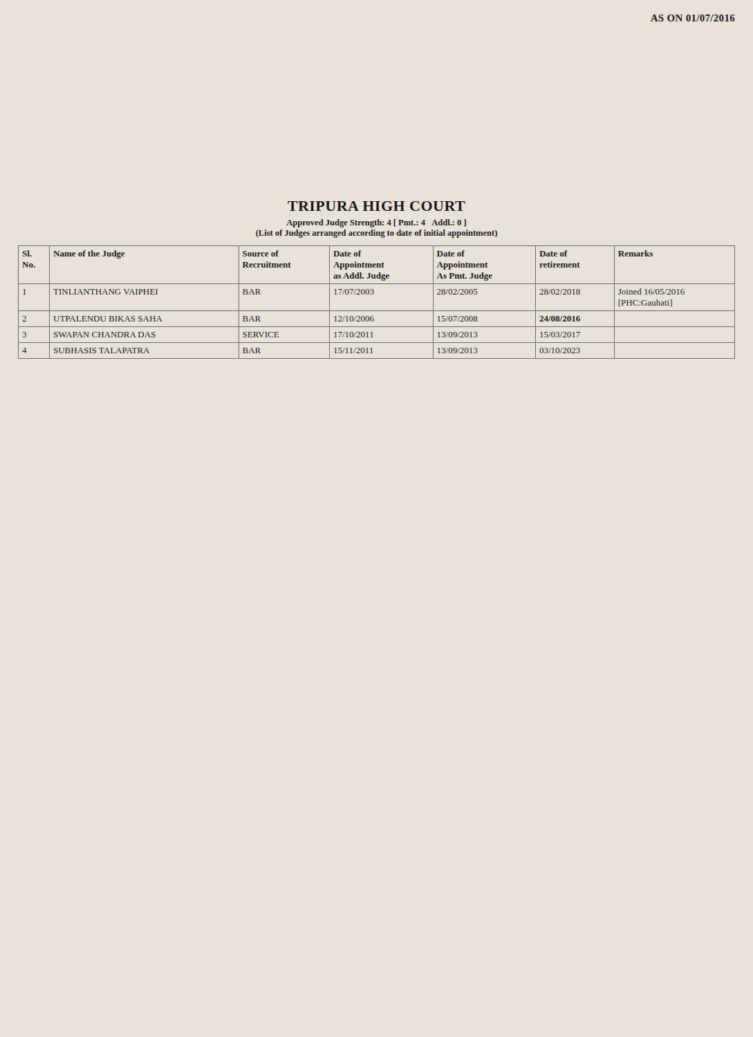AS ON 01/07/2016
TRIPURA HIGH COURT
Approved Judge Strength: 4 [ Pmt.: 4 Addl.: 0 ]
(List of Judges arranged according to date of initial appointment)
| Sl. No. | Name of the Judge | Source of Recruitment | Date of Appointment as Addl. Judge | Date of Appointment As Pmt. Judge | Date of retirement | Remarks |
| --- | --- | --- | --- | --- | --- | --- |
| 1 | TINLIANTHANG VAIPHEI | BAR | 17/07/2003 | 28/02/2005 | 28/02/2018 | Joined 16/05/2016 [PHC:Gauhati] |
| 2 | UTPALENDU BIKAS SAHA | BAR | 12/10/2006 | 15/07/2008 | 24/08/2016 | |
| 3 | SWAPAN CHANDRA DAS | SERVICE | 17/10/2011 | 13/09/2013 | 15/03/2017 | |
| 4 | SUBHASIS TALAPATRA | BAR | 15/11/2011 | 13/09/2013 | 03/10/2023 | |